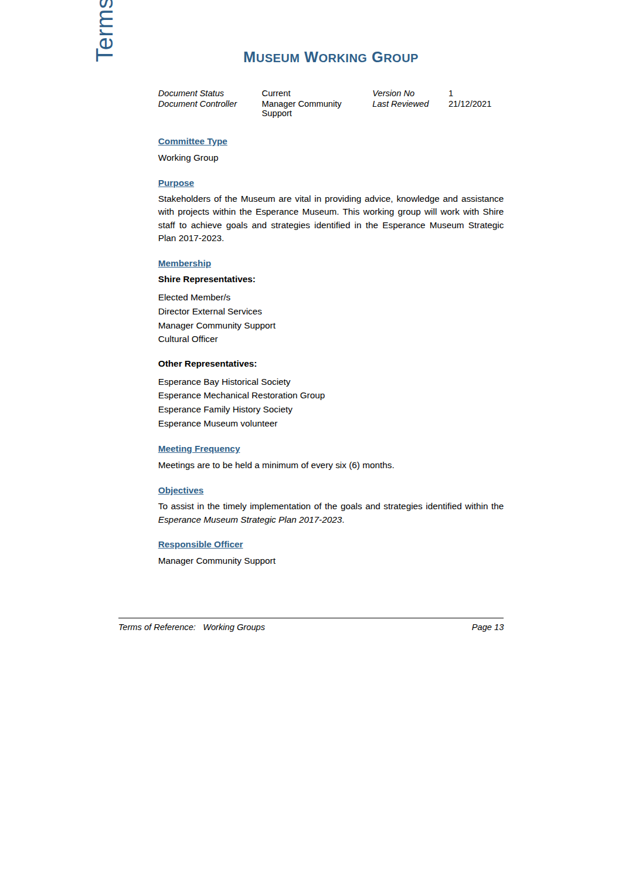Terms of Reference
MUSEUM WORKING GROUP
| Document Status | Current | Version No | 1 |
| Document Controller | Manager Community Support | Last Reviewed | 21/12/2021 |
Committee Type
Working Group
Purpose
Stakeholders of the Museum are vital in providing advice, knowledge and assistance with projects within the Esperance Museum. This working group will work with Shire staff to achieve goals and strategies identified in the Esperance Museum Strategic Plan 2017-2023.
Membership
Shire Representatives:
Elected Member/s
Director External Services
Manager Community Support
Cultural Officer
Other Representatives:
Esperance Bay Historical Society
Esperance Mechanical Restoration Group
Esperance Family History Society
Esperance Museum volunteer
Meeting Frequency
Meetings are to be held a minimum of every six (6) months.
Objectives
To assist in the timely implementation of the goals and strategies identified within the Esperance Museum Strategic Plan 2017-2023.
Responsible Officer
Manager Community Support
Terms of Reference: Working Groups Page 13